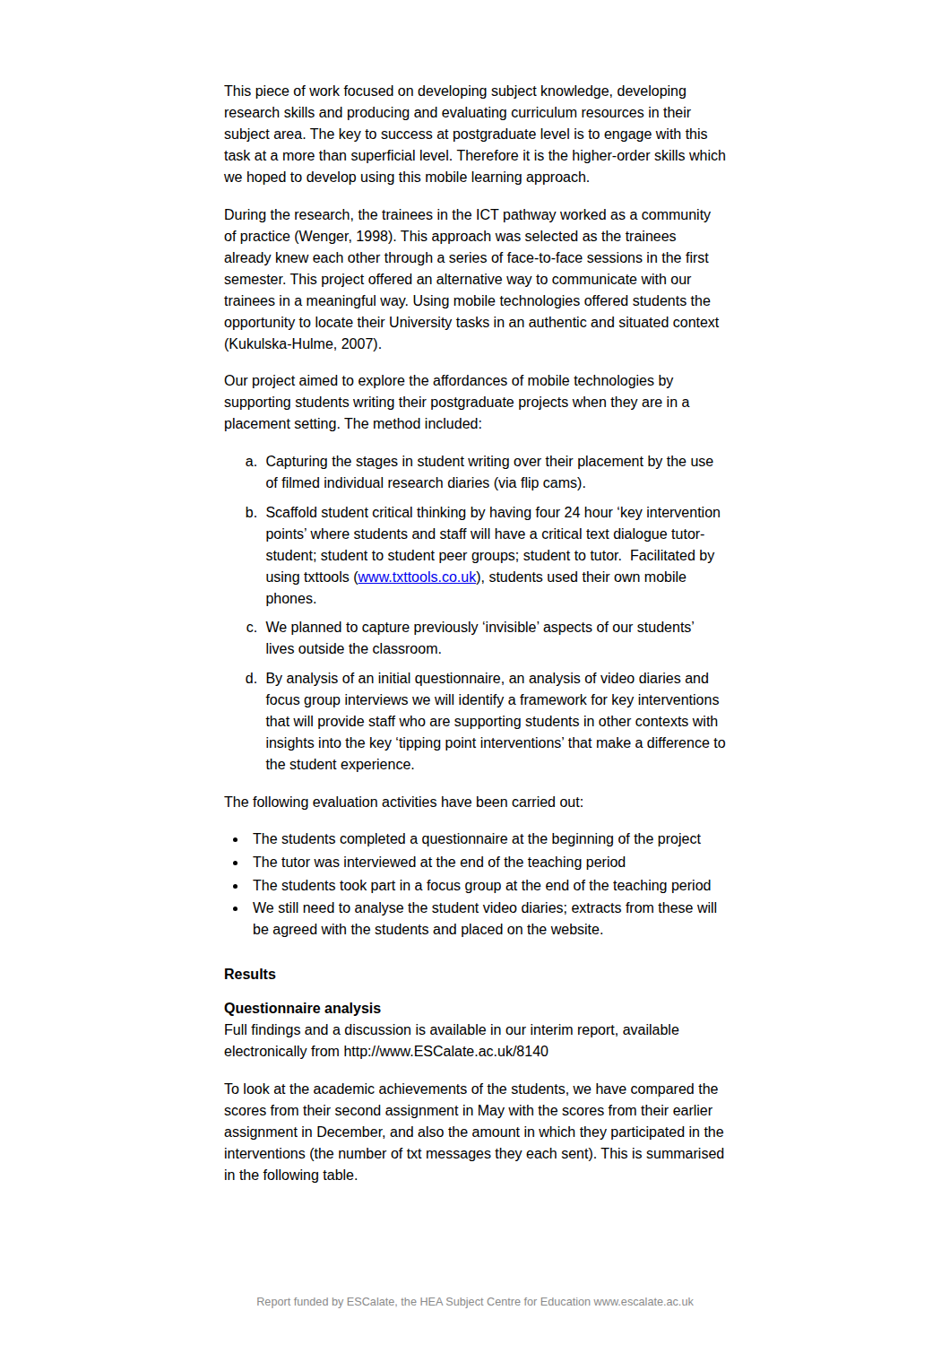This piece of work focused on developing subject knowledge, developing research skills and producing and evaluating curriculum resources in their subject area. The key to success at postgraduate level is to engage with this task at a more than superficial level. Therefore it is the higher-order skills which we hoped to develop using this mobile learning approach.
During the research, the trainees in the ICT pathway worked as a community of practice (Wenger, 1998). This approach was selected as the trainees already knew each other through a series of face-to-face sessions in the first semester. This project offered an alternative way to communicate with our trainees in a meaningful way. Using mobile technologies offered students the opportunity to locate their University tasks in an authentic and situated context (Kukulska-Hulme, 2007).
Our project aimed to explore the affordances of mobile technologies by supporting students writing their postgraduate projects when they are in a placement setting. The method included:
Capturing the stages in student writing over their placement by the use of filmed individual research diaries (via flip cams).
Scaffold student critical thinking by having four 24 hour ‘key intervention points’ where students and staff will have a critical text dialogue tutor-student; student to student peer groups; student to tutor. Facilitated by using txttools (www.txttools.co.uk), students used their own mobile phones.
We planned to capture previously ‘invisible’ aspects of our students’ lives outside the classroom.
By analysis of an initial questionnaire, an analysis of video diaries and focus group interviews we will identify a framework for key interventions that will provide staff who are supporting students in other contexts with insights into the key ‘tipping point interventions’ that make a difference to the student experience.
The following evaluation activities have been carried out:
The students completed a questionnaire at the beginning of the project
The tutor was interviewed at the end of the teaching period
The students took part in a focus group at the end of the teaching period
We still need to analyse the student video diaries; extracts from these will be agreed with the students and placed on the website.
Results
Questionnaire analysis
Full findings and a discussion is available in our interim report, available electronically from http://www.ESCalate.ac.uk/8140
To look at the academic achievements of the students, we have compared the scores from their second assignment in May with the scores from their earlier assignment in December, and also the amount in which they participated in the interventions (the number of txt messages they each sent). This is summarised in the following table.
Report funded by ESCalate, the HEA Subject Centre for Education www.escalate.ac.uk